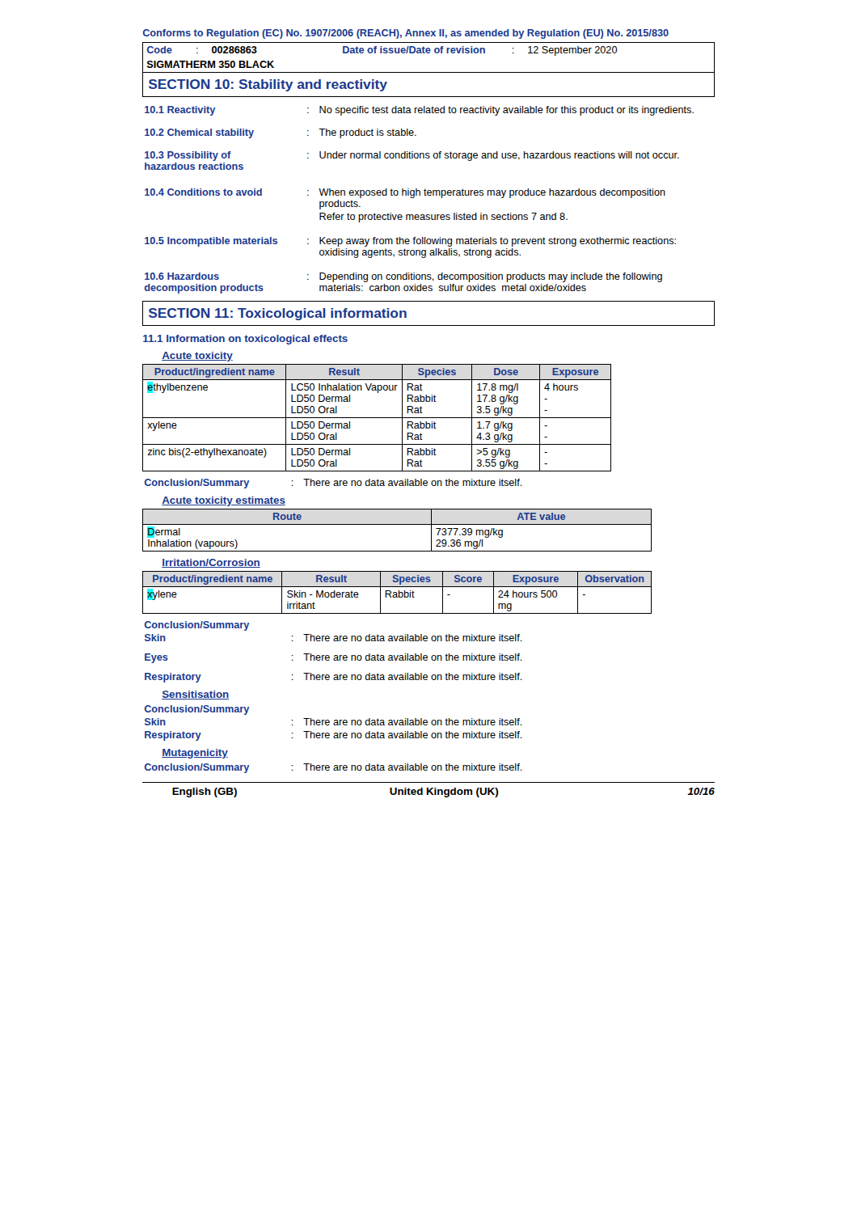Conforms to Regulation (EC) No. 1907/2006 (REACH), Annex II, as amended by Regulation (EU) No. 2015/830
| Code | : | 00286863 | Date of issue/Date of revision | : | 12 September 2020 |
| SIGMATHERM 350 BLACK | |
SECTION 10: Stability and reactivity
| 10.1 Reactivity | : | No specific test data related to reactivity available for this product or its ingredients. |
| 10.2 Chemical stability | : | The product is stable. |
| 10.3 Possibility of hazardous reactions | : | Under normal conditions of storage and use, hazardous reactions will not occur. |
| 10.4 Conditions to avoid | : | When exposed to high temperatures may produce hazardous decomposition products. |
| | | Refer to protective measures listed in sections 7 and 8. |
| 10.5 Incompatible materials | : | Keep away from the following materials to prevent strong exothermic reactions: oxidising agents, strong alkalis, strong acids. |
| 10.6 Hazardous decomposition products | : | Depending on conditions, decomposition products may include the following materials: carbon oxides sulfur oxides metal oxide/oxides |
SECTION 11: Toxicological information
11.1 Information on toxicological effects
Acute toxicity
| Product/ingredient name | Result | Species | Dose | Exposure |
| --- | --- | --- | --- | --- |
| e thylbenzene | LC50 Inhalation Vapour LD50 Dermal LD50 Oral | Rat Rabbit Rat | 17.8 mg/l 17.8 g/kg 3.5 g/kg | 4 hours - - |
| xylene | LD50 Dermal LD50 Oral | Rabbit Rat | 1.7 g/kg 4.3 g/kg | - - |
| zinc bis(2-ethylhexanoate) | LD50 Dermal LD50 Oral | Rabbit Rat | >5 g/kg 3.55 g/kg | - - |
| Conclusion/Summary | : | There are no data available on the mixture itself. |
Acute toxicity estimates
| Route | ATE value |
| --- | --- |
| D ermal Inhalation (vapours) | 7377.39 mg/kg 29.36 mg/l |
Irritation/Corrosion
| Product/ingredient name | Result | Species | Score | Exposure | Observation |
| --- | --- | --- | --- | --- | --- |
| x ylene | Skin - Moderate irritant | Rabbit | - | 24 hours 500 mg | - |
| Conclusion/Summary | | |
| Skin | : | There are no data available on the mixture itself. |
| Eyes | : | There are no data available on the mixture itself. |
| Respiratory | : | There are no data available on the mixture itself. |
Sensitisation
| Conclusion/Summary | | |
| Skin | : | There are no data available on the mixture itself. |
| Respiratory | : | There are no data available on the mixture itself. |
Mutagenicity
| Conclusion/Summary | : | There are no data available on the mixture itself. |
English (GB)
United Kingdom (UK)
10/16